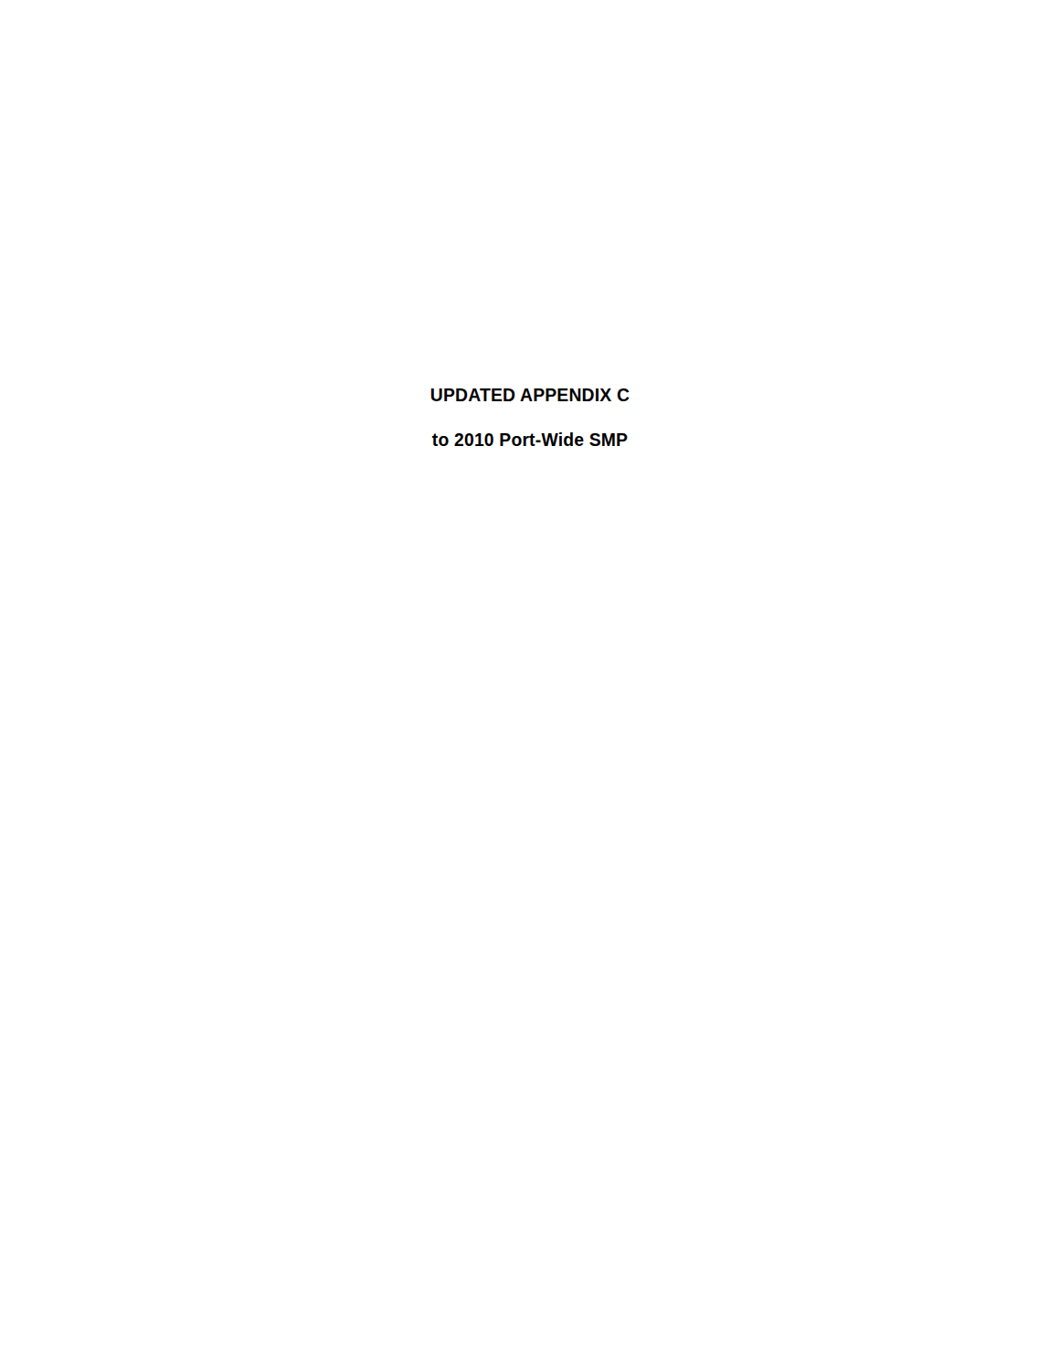UPDATED APPENDIX C
to 2010 Port-Wide SMP